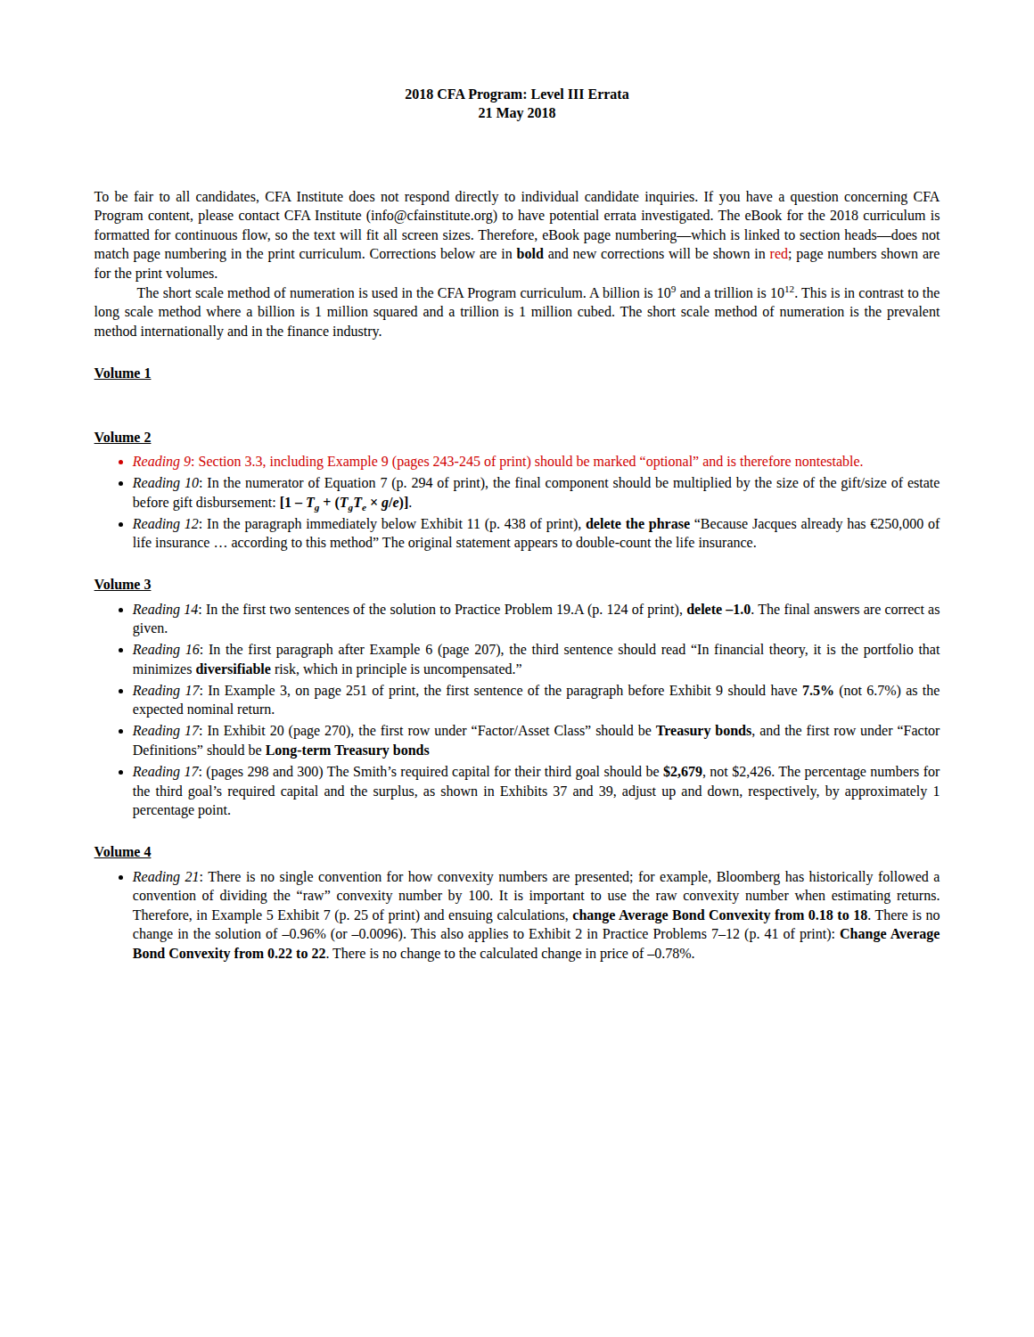2018 CFA Program: Level III Errata21 May 2018
To be fair to all candidates, CFA Institute does not respond directly to individual candidate inquiries. If you have a question concerning CFA Program content, please contact CFA Institute (info@cfainstitute.org) to have potential errata investigated. The eBook for the 2018 curriculum is formatted for continuous flow, so the text will fit all screen sizes. Therefore, eBook page numbering—which is linked to section heads—does not match page numbering in the print curriculum. Corrections below are in bold and new corrections will be shown in red; page numbers shown are for the print volumes.
The short scale method of numeration is used in the CFA Program curriculum. A billion is 109 and a trillion is 1012. This is in contrast to the long scale method where a billion is 1 million squared and a trillion is 1 million cubed. The short scale method of numeration is the prevalent method internationally and in the finance industry.
Volume 1
Volume 2
Reading 9: Section 3.3, including Example 9 (pages 243-245 of print) should be marked “optional” and is therefore nontestable.
Reading 10: In the numerator of Equation 7 (p. 294 of print), the final component should be multiplied by the size of the gift/size of estate before gift disbursement: [1 – Tg + (TgTe × g/e)].
Reading 12: In the paragraph immediately below Exhibit 11 (p. 438 of print), delete the phrase “Because Jacques already has €250,000 of life insurance … according to this method” The original statement appears to double-count the life insurance.
Volume 3
Reading 14: In the first two sentences of the solution to Practice Problem 19.A (p. 124 of print), delete –1.0. The final answers are correct as given.
Reading 16: In the first paragraph after Example 6 (page 207), the third sentence should read “In financial theory, it is the portfolio that minimizes diversifiable risk, which in principle is uncompensated.”
Reading 17: In Example 3, on page 251 of print, the first sentence of the paragraph before Exhibit 9 should have 7.5% (not 6.7%) as the expected nominal return.
Reading 17: In Exhibit 20 (page 270), the first row under “Factor/Asset Class” should be Treasury bonds, and the first row under “Factor Definitions” should be Long-term Treasury bonds
Reading 17: (pages 298 and 300) The Smith’s required capital for their third goal should be $2,679, not $2,426. The percentage numbers for the third goal’s required capital and the surplus, as shown in Exhibits 37 and 39, adjust up and down, respectively, by approximately 1 percentage point.
Volume 4
Reading 21: There is no single convention for how convexity numbers are presented; for example, Bloomberg has historically followed a convention of dividing the “raw” convexity number by 100. It is important to use the raw convexity number when estimating returns. Therefore, in Example 5 Exhibit 7 (p. 25 of print) and ensuing calculations, change Average Bond Convexity from 0.18 to 18. There is no change in the solution of –0.96% (or –0.0096). This also applies to Exhibit 2 in Practice Problems 7–12 (p. 41 of print): Change Average Bond Convexity from 0.22 to 22. There is no change to the calculated change in price of –0.78%.